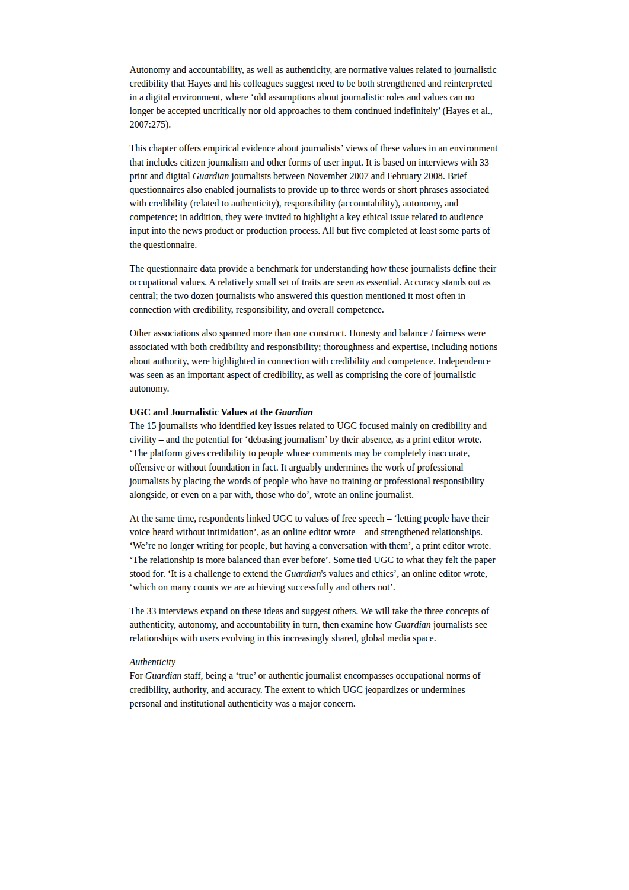Autonomy and accountability, as well as authenticity, are normative values related to journalistic credibility that Hayes and his colleagues suggest need to be both strengthened and reinterpreted in a digital environment, where ‘old assumptions about journalistic roles and values can no longer be accepted uncritically nor old approaches to them continued indefinitely’ (Hayes et al., 2007:275).
This chapter offers empirical evidence about journalists’ views of these values in an environment that includes citizen journalism and other forms of user input. It is based on interviews with 33 print and digital Guardian journalists between November 2007 and February 2008. Brief questionnaires also enabled journalists to provide up to three words or short phrases associated with credibility (related to authenticity), responsibility (accountability), autonomy, and competence; in addition, they were invited to highlight a key ethical issue related to audience input into the news product or production process. All but five completed at least some parts of the questionnaire.
The questionnaire data provide a benchmark for understanding how these journalists define their occupational values. A relatively small set of traits are seen as essential. Accuracy stands out as central; the two dozen journalists who answered this question mentioned it most often in connection with credibility, responsibility, and overall competence.
Other associations also spanned more than one construct. Honesty and balance / fairness were associated with both credibility and responsibility; thoroughness and expertise, including notions about authority, were highlighted in connection with credibility and competence. Independence was seen as an important aspect of credibility, as well as comprising the core of journalistic autonomy.
UGC and Journalistic Values at the Guardian
The 15 journalists who identified key issues related to UGC focused mainly on credibility and civility – and the potential for ‘debasing journalism’ by their absence, as a print editor wrote. ‘The platform gives credibility to people whose comments may be completely inaccurate, offensive or without foundation in fact. It arguably undermines the work of professional journalists by placing the words of people who have no training or professional responsibility alongside, or even on a par with, those who do’, wrote an online journalist.
At the same time, respondents linked UGC to values of free speech – ‘letting people have their voice heard without intimidation’, as an online editor wrote – and strengthened relationships. ‘We’re no longer writing for people, but having a conversation with them’, a print editor wrote. ‘The relationship is more balanced than ever before’. Some tied UGC to what they felt the paper stood for. ‘It is a challenge to extend the Guardian's values and ethics’, an online editor wrote, ‘which on many counts we are achieving successfully and others not’.
The 33 interviews expand on these ideas and suggest others. We will take the three concepts of authenticity, autonomy, and accountability in turn, then examine how Guardian journalists see relationships with users evolving in this increasingly shared, global media space.
Authenticity
For Guardian staff, being a ‘true’ or authentic journalist encompasses occupational norms of credibility, authority, and accuracy. The extent to which UGC jeopardizes or undermines personal and institutional authenticity was a major concern.